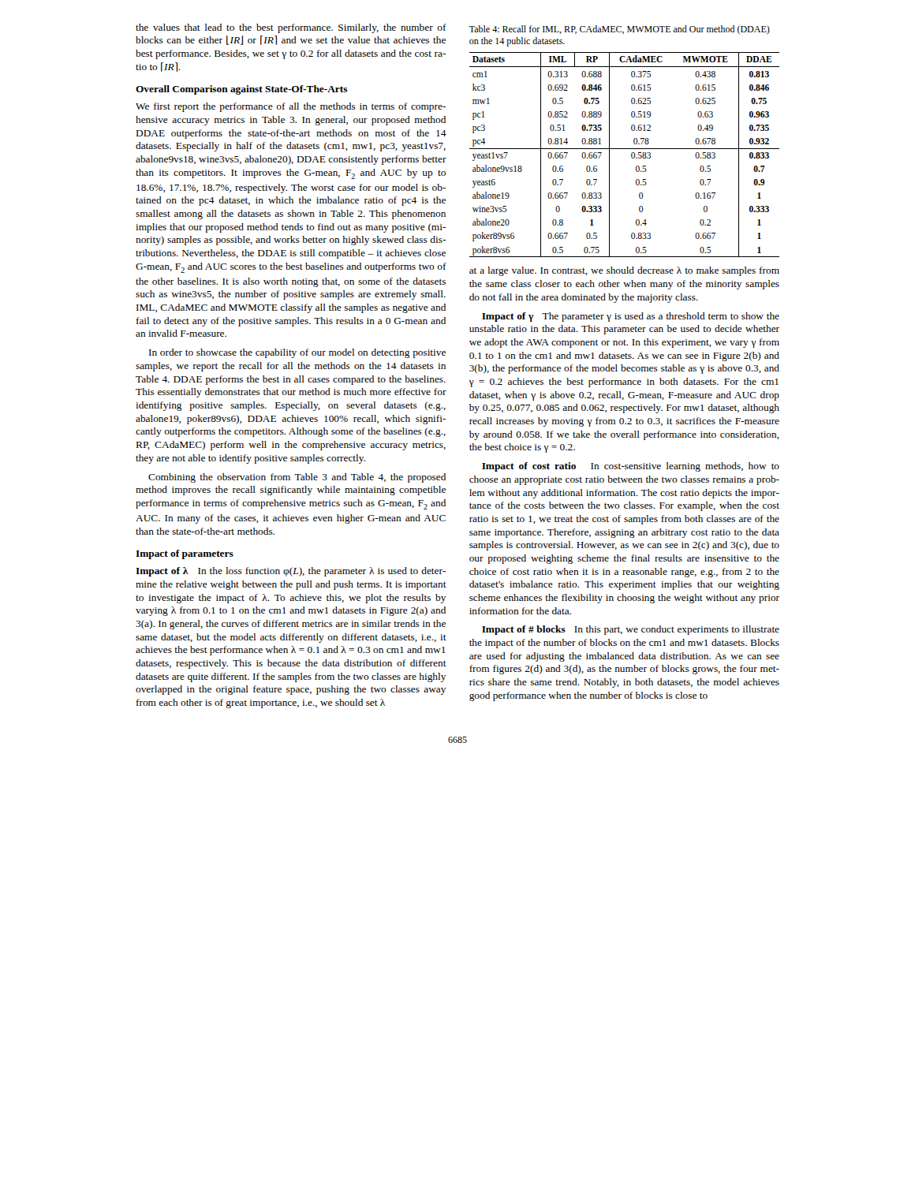the values that lead to the best performance. Similarly, the number of blocks can be either ⌊IR⌋ or ⌈IR⌉ and we set the value that achieves the best performance. Besides, we set γ to 0.2 for all datasets and the cost ratio to ⌈IR⌉.
Overall Comparison against State-Of-The-Arts
We first report the performance of all the methods in terms of comprehensive accuracy metrics in Table 3. In general, our proposed method DDAE outperforms the state-of-the-art methods on most of the 14 datasets. Especially in half of the datasets (cm1, mw1, pc3, yeast1vs7, abalone9vs18, wine3vs5, abalone20), DDAE consistently performs better than its competitors. It improves the G-mean, F2 and AUC by up to 18.6%, 17.1%, 18.7%, respectively. The worst case for our model is obtained on the pc4 dataset, in which the imbalance ratio of pc4 is the smallest among all the datasets as shown in Table 2. This phenomenon implies that our proposed method tends to find out as many positive (minority) samples as possible, and works better on highly skewed class distributions. Nevertheless, the DDAE is still compatible – it achieves close G-mean, F2 and AUC scores to the best baselines and outperforms two of the other baselines. It is also worth noting that, on some of the datasets such as wine3vs5, the number of positive samples are extremely small. IML, CAdaMEC and MWMOTE classify all the samples as negative and fail to detect any of the positive samples. This results in a 0 G-mean and an invalid F-measure.
In order to showcase the capability of our model on detecting positive samples, we report the recall for all the methods on the 14 datasets in Table 4. DDAE performs the best in all cases compared to the baselines. This essentially demonstrates that our method is much more effective for identifying positive samples. Especially, on several datasets (e.g., abalone19, poker89vs6), DDAE achieves 100% recall, which significantly outperforms the competitors. Although some of the baselines (e.g., RP, CAdaMEC) perform well in the comprehensive accuracy metrics, they are not able to identify positive samples correctly.
Combining the observation from Table 3 and Table 4, the proposed method improves the recall significantly while maintaining competible performance in terms of comprehensive metrics such as G-mean, F2 and AUC. In many of the cases, it achieves even higher G-mean and AUC than the state-of-the-art methods.
Impact of parameters
Impact of λ In the loss function φ(L), the parameter λ is used to determine the relative weight between the pull and push terms. It is important to investigate the impact of λ. To achieve this, we plot the results by varying λ from 0.1 to 1 on the cm1 and mw1 datasets in Figure 2(a) and 3(a). In general, the curves of different metrics are in similar trends in the same dataset, but the model acts differently on different datasets, i.e., it achieves the best performance when λ = 0.1 and λ = 0.3 on cm1 and mw1 datasets, respectively. This is because the data distribution of different datasets are quite different. If the samples from the two classes are highly overlapped in the original feature space, pushing the two classes away from each other is of great importance, i.e., we should set λ
Table 4: Recall for IML, RP, CAdaMEC, MWMOTE and Our method (DDAE) on the 14 public datasets.
| Datasets | IML | RP | CAdaMEC | MWMOTE | DDAE |
| --- | --- | --- | --- | --- | --- |
| cm1 | 0.313 | 0.688 | 0.375 | 0.438 | 0.813 |
| kc3 | 0.692 | 0.846 | 0.615 | 0.615 | 0.846 |
| mw1 | 0.5 | 0.75 | 0.625 | 0.625 | 0.75 |
| pc1 | 0.852 | 0.889 | 0.519 | 0.63 | 0.963 |
| pc3 | 0.51 | 0.735 | 0.612 | 0.49 | 0.735 |
| pc4 | 0.814 | 0.881 | 0.78 | 0.678 | 0.932 |
| yeast1vs7 | 0.667 | 0.667 | 0.583 | 0.583 | 0.833 |
| abalone9vs18 | 0.6 | 0.6 | 0.5 | 0.5 | 0.7 |
| yeast6 | 0.7 | 0.7 | 0.5 | 0.7 | 0.9 |
| abalone19 | 0.667 | 0.833 | 0 | 0.167 | 1 |
| wine3vs5 | 0 | 0.333 | 0 | 0 | 0.333 |
| abalone20 | 0.8 | 1 | 0.4 | 0.2 | 1 |
| poker89vs6 | 0.667 | 0.5 | 0.833 | 0.667 | 1 |
| poker8vs6 | 0.5 | 0.75 | 0.5 | 0.5 | 1 |
at a large value. In contrast, we should decrease λ to make samples from the same class closer to each other when many of the minority samples do not fall in the area dominated by the majority class.
Impact of γ The parameter γ is used as a threshold term to show the unstable ratio in the data. This parameter can be used to decide whether we adopt the AWA component or not. In this experiment, we vary γ from 0.1 to 1 on the cm1 and mw1 datasets. As we can see in Figure 2(b) and 3(b), the performance of the model becomes stable as γ is above 0.3, and γ = 0.2 achieves the best performance in both datasets. For the cm1 dataset, when γ is above 0.2, recall, G-mean, F-measure and AUC drop by 0.25, 0.077, 0.085 and 0.062, respectively. For mw1 dataset, although recall increases by moving γ from 0.2 to 0.3, it sacrifices the F-measure by around 0.058. If we take the overall performance into consideration, the best choice is γ = 0.2.
Impact of cost ratio In cost-sensitive learning methods, how to choose an appropriate cost ratio between the two classes remains a problem without any additional information. The cost ratio depicts the importance of the costs between the two classes. For example, when the cost ratio is set to 1, we treat the cost of samples from both classes are of the same importance. Therefore, assigning an arbitrary cost ratio to the data samples is controversial. However, as we can see in 2(c) and 3(c), due to our proposed weighting scheme the final results are insensitive to the choice of cost ratio when it is in a reasonable range, e.g., from 2 to the dataset's imbalance ratio. This experiment implies that our weighting scheme enhances the flexibility in choosing the weight without any prior information for the data.
Impact of # blocks In this part, we conduct experiments to illustrate the impact of the number of blocks on the cm1 and mw1 datasets. Blocks are used for adjusting the imbalanced data distribution. As we can see from figures 2(d) and 3(d), as the number of blocks grows, the four metrics share the same trend. Notably, in both datasets, the model achieves good performance when the number of blocks is close to
6685